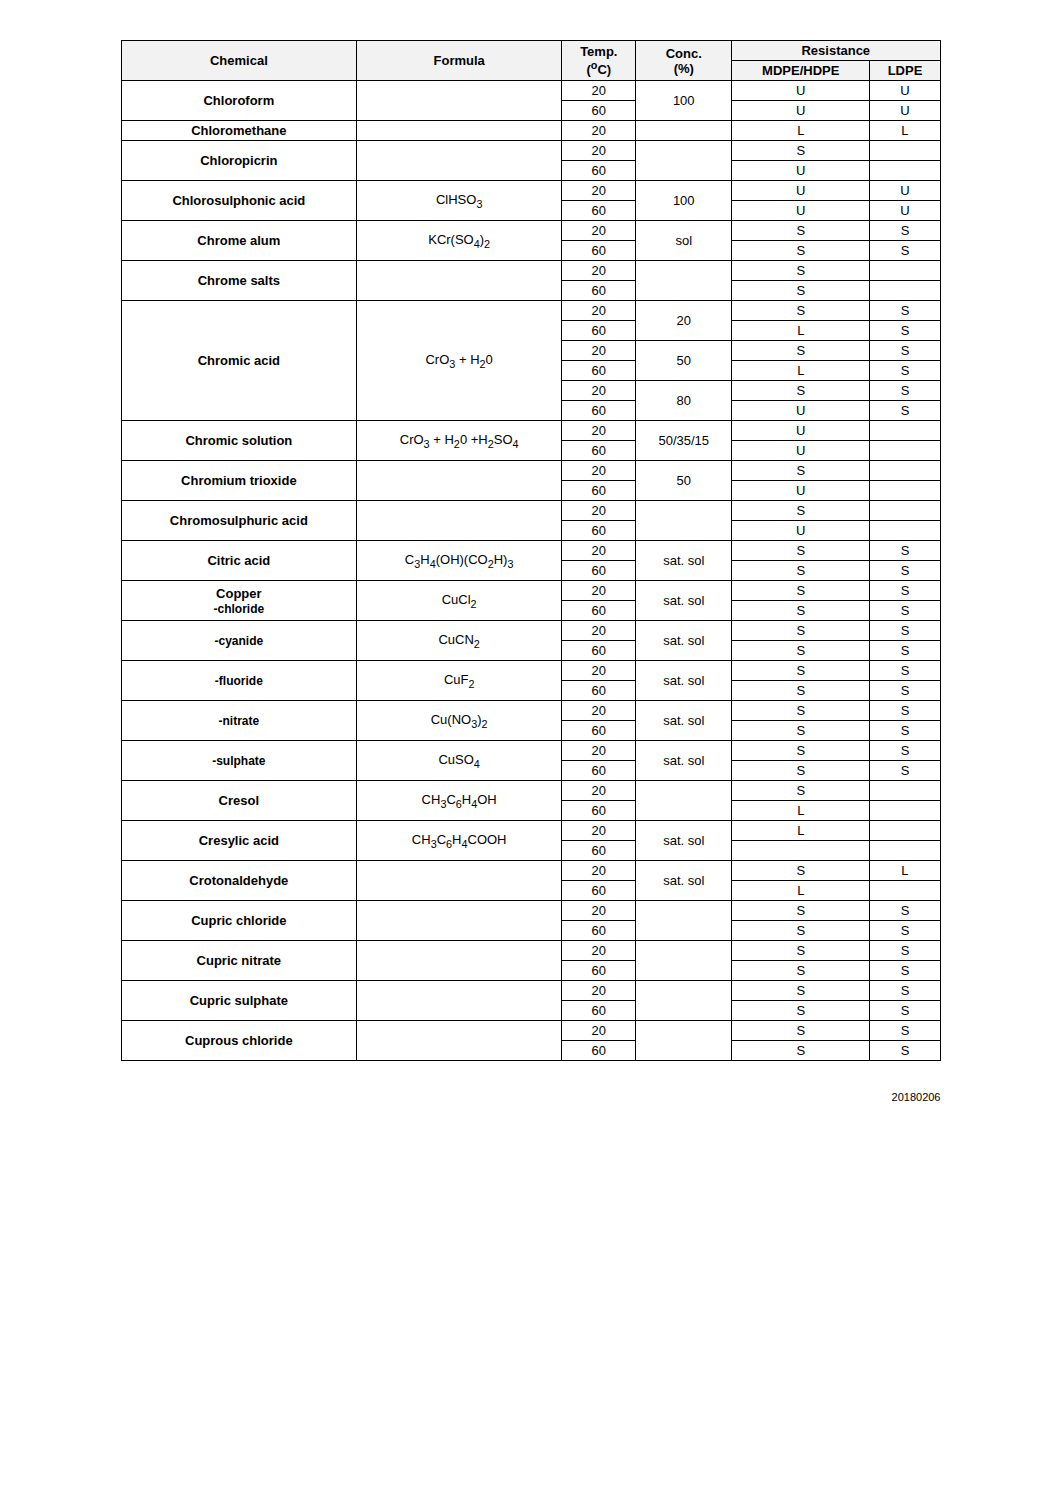| Chemical | Formula | Temp. ( o C) | Conc. (%) | Resistance |
| --- | --- | --- | --- | --- |
| MDPE/HDPE | LDPE |
| Chloroform | | 20 | 100 | U | U |
| 60 | U | U |
| Chloromethane | | 20 | | L | L |
| Chloropicrin | | 20 | | S | |
| 60 | U | |
| Chlorosulphonic acid | ClHSO 3 | 20 | 100 | U | U |
| 60 | U | U |
| Chrome alum | KCr(SO 4 ) 2 | 20 | sol | S | S |
| 60 | S | S |
| Chrome salts | | 20 | | S | |
| 60 | S | |
| Chromic acid | CrO 3 + H 2 0 | 20 | 20 | S | S |
| 60 | L | S |
| 20 | 50 | S | S |
| 60 | L | S |
| 20 | 80 | S | S |
| 60 | U | S |
| Chromic solution | CrO 3 + H 2 0 +H 2 SO 4 | 20 | 50/35/15 | U | |
| 60 | U | |
| Chromium trioxide | | 20 | 50 | S | |
| 60 | U | |
| Chromosulphuric acid | | 20 | | S | |
| 60 | U | |
| Citric acid | C 3 H 4 (OH)(CO 2 H) 3 | 20 | sat. sol | S | S |
| 60 | S | S |
| Copper -chloride | CuCl 2 | 20 | sat. sol | S | S |
| 60 | S | S |
| -cyanide | CuCN 2 | 20 | sat. sol | S | S |
| 60 | S | S |
| -fluoride | CuF 2 | 20 | sat. sol | S | S |
| 60 | S | S |
| -nitrate | Cu(NO 3 ) 2 | 20 | sat. sol | S | S |
| 60 | S | S |
| -sulphate | CuSO 4 | 20 | sat. sol | S | S |
| 60 | S | S |
| Cresol | CH 3 C 6 H 4 OH | 20 | | S | |
| 60 | L | |
| Cresylic acid | CH 3 C 6 H 4 COOH | 20 | sat. sol | L | |
| 60 | | |
| Crotonaldehyde | | 20 | sat. sol | S | L |
| 60 | L | |
| Cupric chloride | | 20 | | S | S |
| 60 | S | S |
| Cupric nitrate | | 20 | | S | S |
| 60 | S | S |
| Cupric sulphate | | 20 | | S | S |
| 60 | S | S |
| Cuprous chloride | | 20 | | S | S |
| 60 | S | S |
20180206